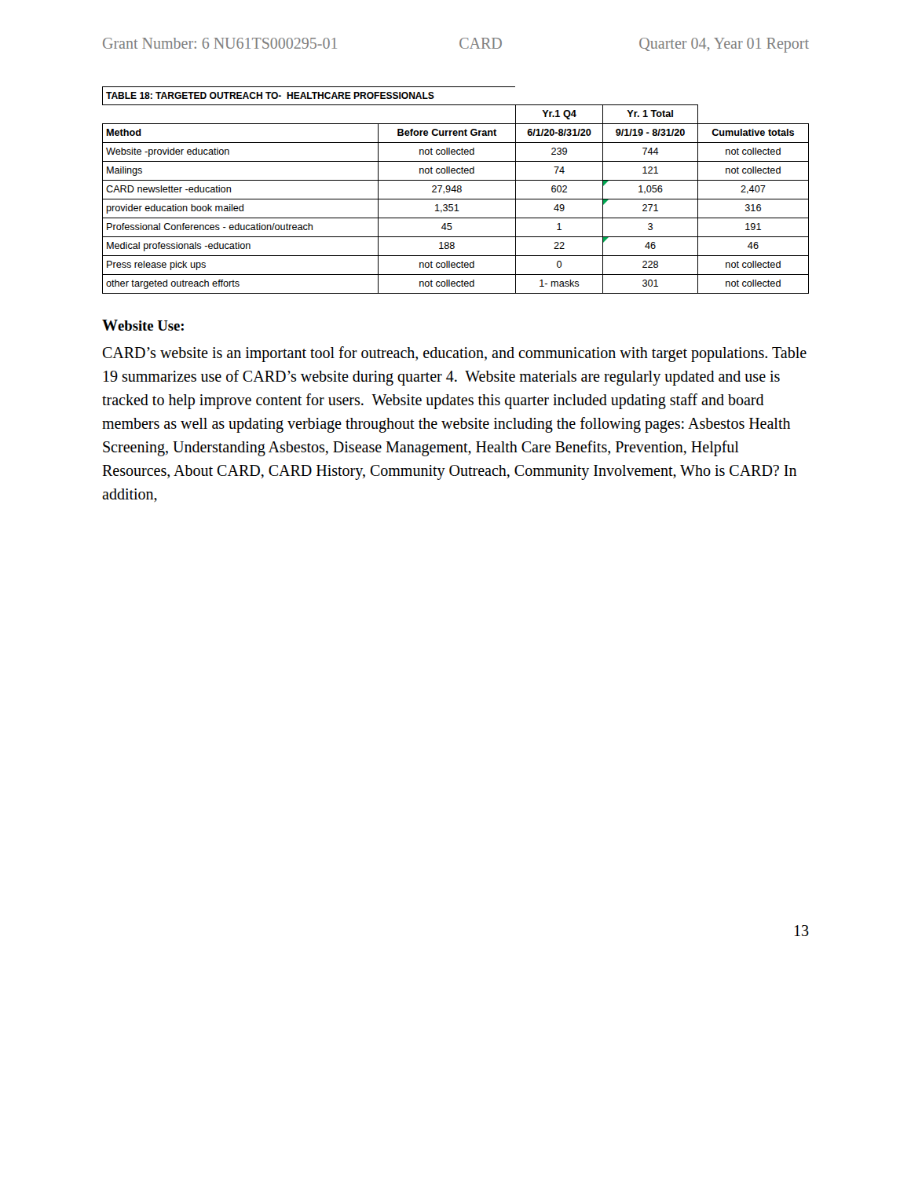Grant Number: 6 NU61TS000295-01 CARD Quarter 04, Year 01 Report
| TABLE 18: TARGETED OUTREACH TO- HEALTHCARE PROFESSIONALS | | | |
| | | Yr.1 Q4 | Yr. 1 Total | |
| Method | Before Current Grant | 6/1/20-8/31/20 | 9/1/19 - 8/31/20 | Cumulative totals |
| Website -provider education | not collected | 239 | 744 | not collected |
| Mailings | not collected | 74 | 121 | not collected |
| CARD newsletter -education | 27,948 | 602 | 1,056 | 2,407 |
| provider education book mailed | 1,351 | 49 | 271 | 316 |
| Professional Conferences - education/outreach | 45 | 1 | 3 | 191 |
| Medical professionals -education | 188 | 22 | 46 | 46 |
| Press release pick ups | not collected | 0 | 228 | not collected |
| other targeted outreach efforts | not collected | 1- masks | 301 | not collected |
Website Use:
CARD’s website is an important tool for outreach, education, and communication with target populations. Table 19 summarizes use of CARD’s website during quarter 4. Website materials are regularly updated and use is tracked to help improve content for users. Website updates this quarter included updating staff and board members as well as updating verbiage throughout the website including the following pages: Asbestos Health Screening, Understanding Asbestos, Disease Management, Health Care Benefits, Prevention, Helpful Resources, About CARD, CARD History, Community Outreach, Community Involvement, Who is CARD? In addition,
13